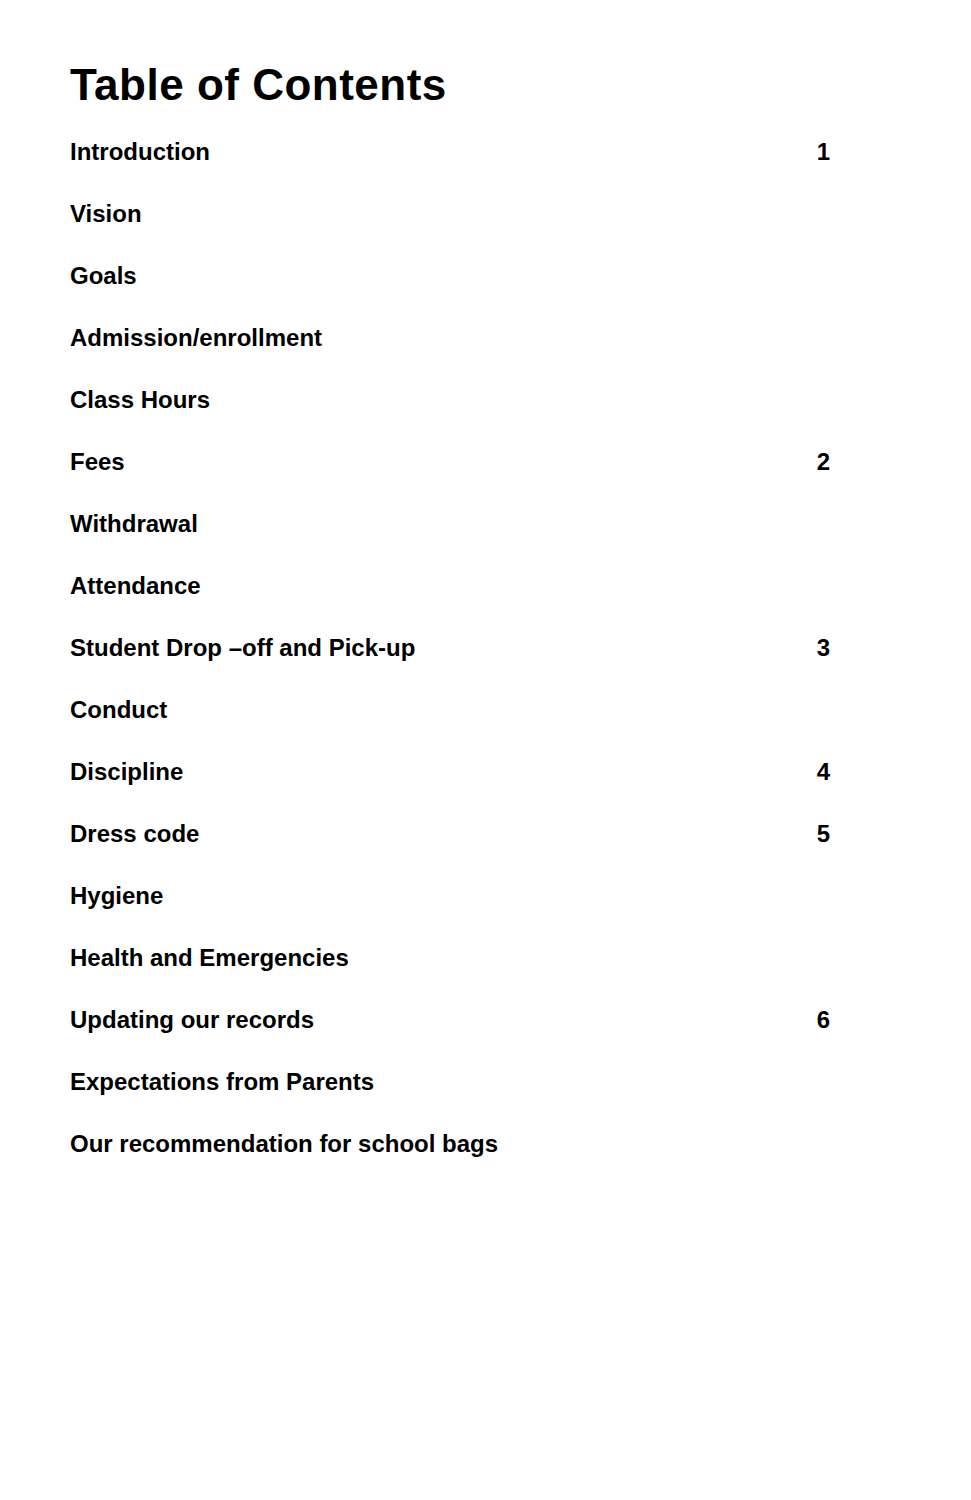Table of Contents
Introduction 1
Vision
Goals
Admission/enrollment
Class Hours
Fees 2
Withdrawal
Attendance
Student Drop –off and Pick-up 3
Conduct
Discipline 4
Dress code 5
Hygiene
Health and Emergencies
Updating our records 6
Expectations from Parents
Our recommendation for school bags